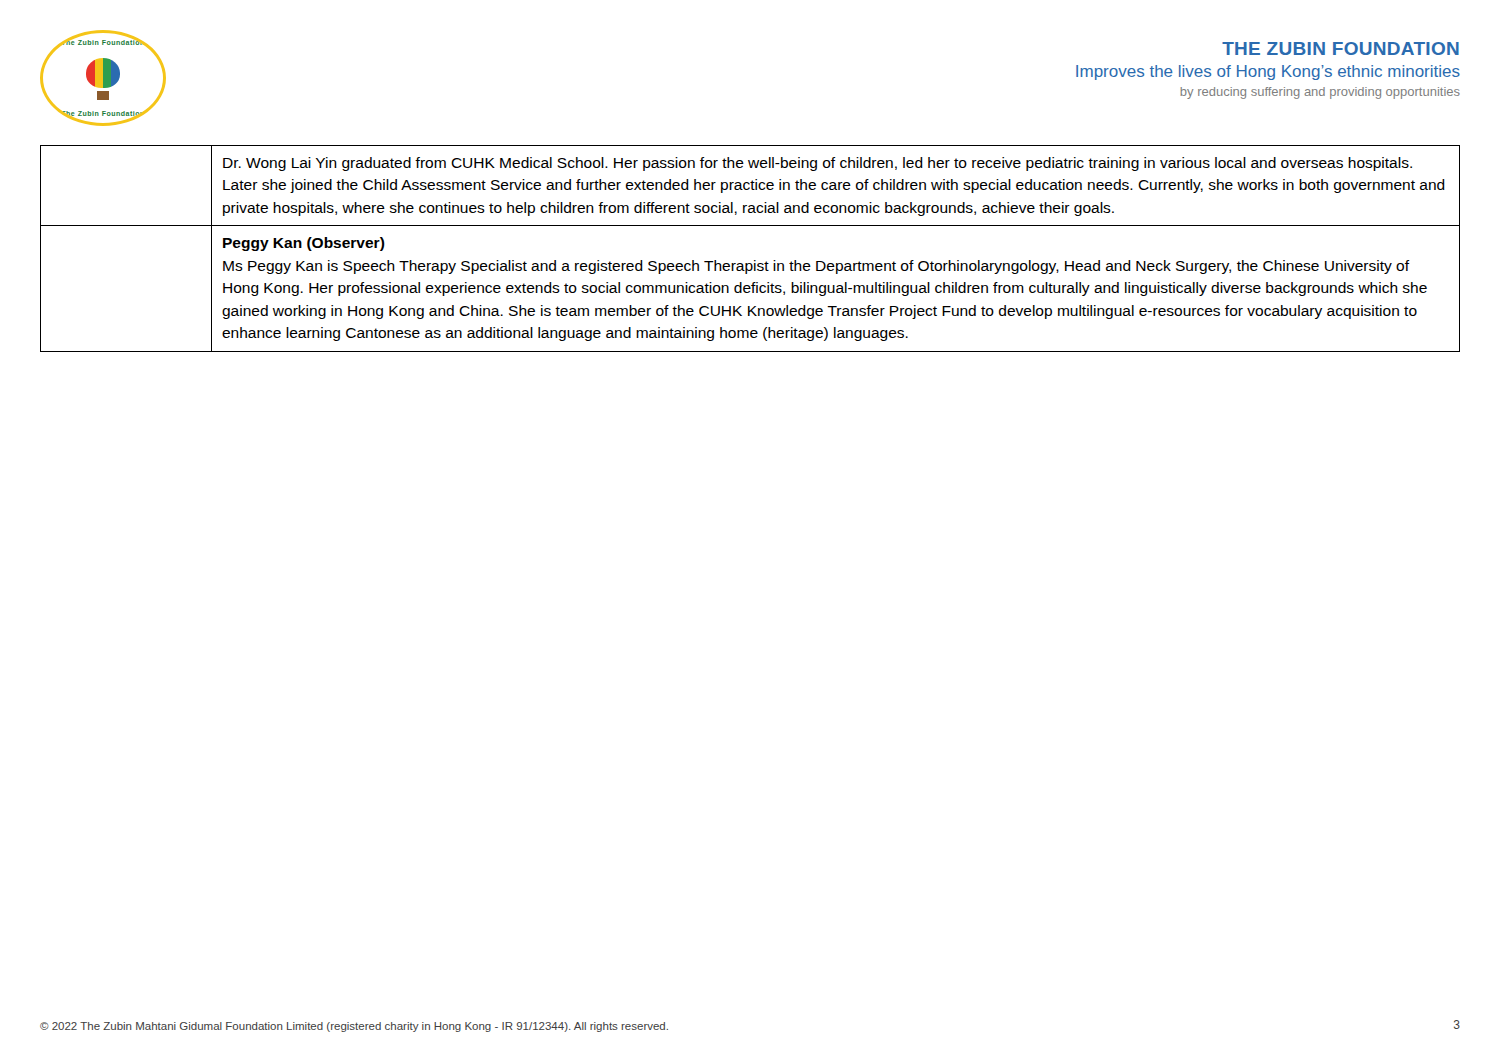The Zubin Foundation
The Zubin Foundation
THE ZUBIN FOUNDATION
Improves the lives of Hong Kong’s ethnic minorities
by reducing suffering and providing opportunities
| | Dr. Wong Lai Yin graduated from CUHK Medical School. Her passion for the well-being of children, led her to receive pediatric training in various local and overseas hospitals. Later she joined the Child Assessment Service and further extended her practice in the care of children with special education needs. Currently, she works in both government and private hospitals, where she continues to help children from different social, racial and economic backgrounds, achieve their goals. |
| | Peggy Kan (Observer) Ms Peggy Kan is Speech Therapy Specialist and a registered Speech Therapist in the Department of Otorhinolaryngology, Head and Neck Surgery, the Chinese University of Hong Kong. Her professional experience extends to social communication deficits, bilingual-multilingual children from culturally and linguistically diverse backgrounds which she gained working in Hong Kong and China. She is team member of the CUHK Knowledge Transfer Project Fund to develop multilingual e-resources for vocabulary acquisition to enhance learning Cantonese as an additional language and maintaining home (heritage) languages. |
© 2022 The Zubin Mahtani Gidumal Foundation Limited (registered charity in Hong Kong - IR 91/12344). All rights reserved.
3